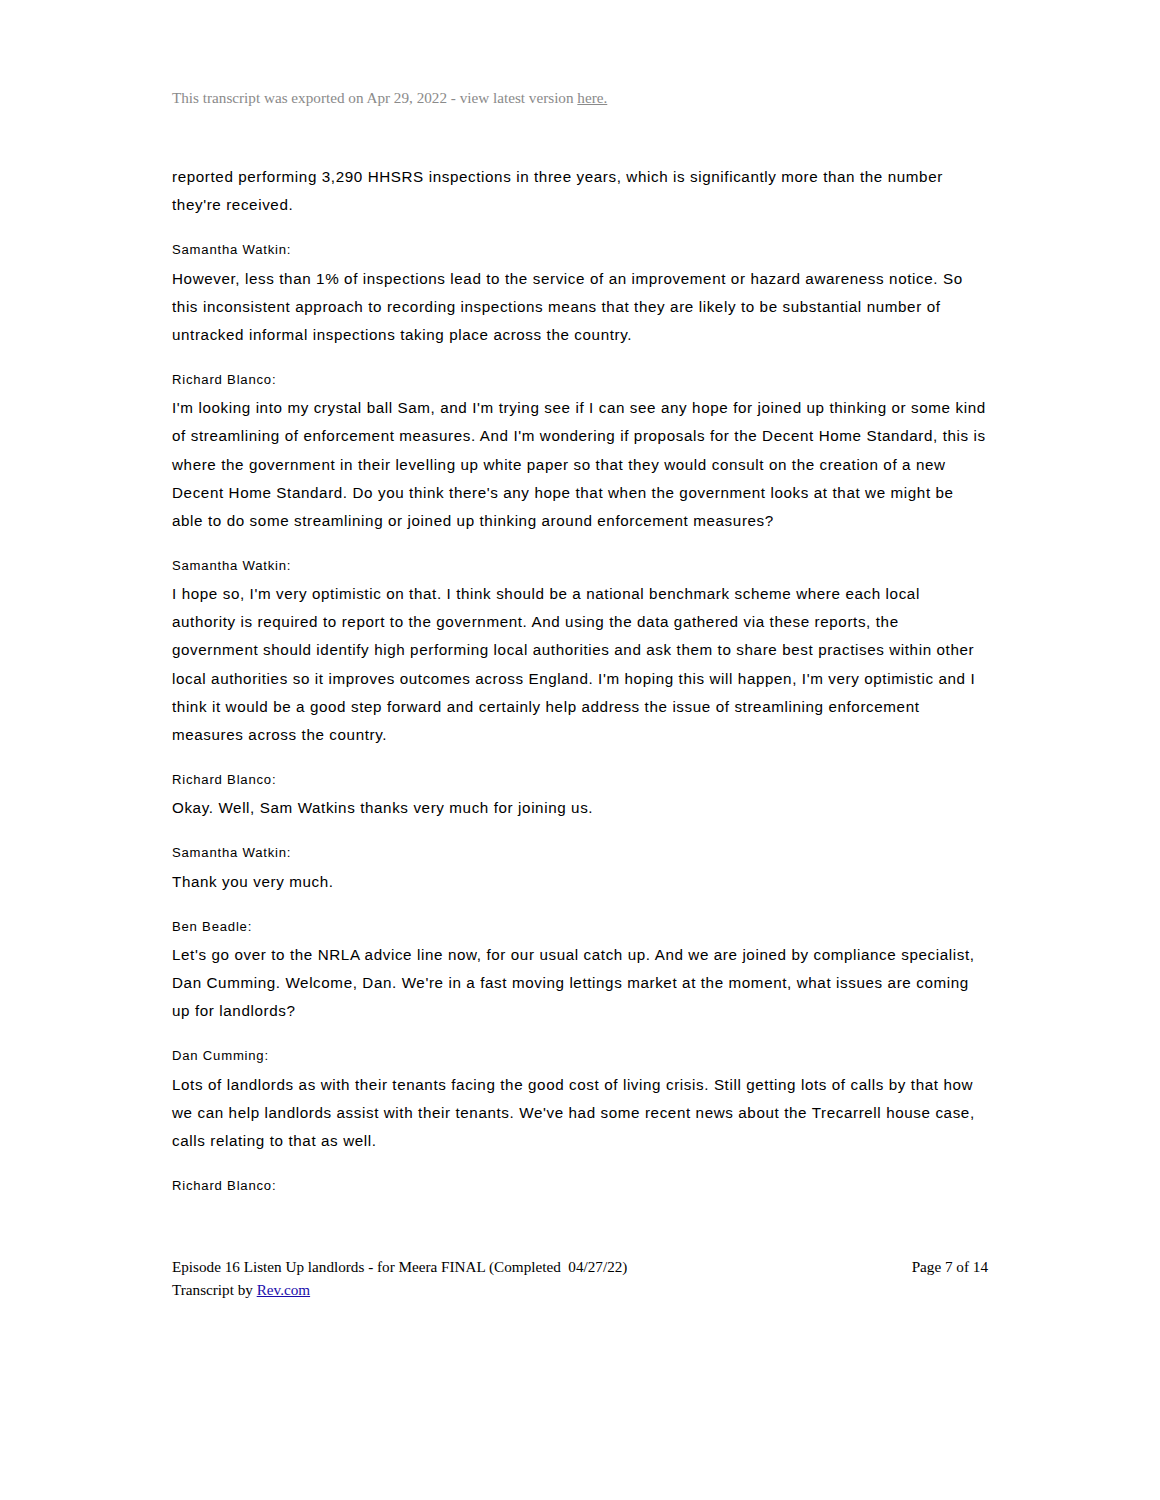This transcript was exported on Apr 29, 2022 - view latest version here.
reported performing 3,290 HHSRS inspections in three years, which is significantly more than the number they're received.
Samantha Watkin:
However, less than 1% of inspections lead to the service of an improvement or hazard awareness notice. So this inconsistent approach to recording inspections means that they are likely to be substantial number of untracked informal inspections taking place across the country.
Richard Blanco:
I'm looking into my crystal ball Sam, and I'm trying see if I can see any hope for joined up thinking or some kind of streamlining of enforcement measures. And I'm wondering if proposals for the Decent Home Standard, this is where the government in their levelling up white paper so that they would consult on the creation of a new Decent Home Standard. Do you think there's any hope that when the government looks at that we might be able to do some streamlining or joined up thinking around enforcement measures?
Samantha Watkin:
I hope so, I'm very optimistic on that. I think should be a national benchmark scheme where each local authority is required to report to the government. And using the data gathered via these reports, the government should identify high performing local authorities and ask them to share best practises within other local authorities so it improves outcomes across England. I'm hoping this will happen, I'm very optimistic and I think it would be a good step forward and certainly help address the issue of streamlining enforcement measures across the country.
Richard Blanco:
Okay. Well, Sam Watkins thanks very much for joining us.
Samantha Watkin:
Thank you very much.
Ben Beadle:
Let's go over to the NRLA advice line now, for our usual catch up. And we are joined by compliance specialist, Dan Cumming. Welcome, Dan. We're in a fast moving lettings market at the moment, what issues are coming up for landlords?
Dan Cumming:
Lots of landlords as with their tenants facing the good cost of living crisis. Still getting lots of calls by that how we can help landlords assist with their tenants. We've had some recent news about the Trecarrell house case, calls relating to that as well.
Richard Blanco:
Episode 16 Listen Up landlords - for Meera FINAL (Completed 04/27/22)
Transcript by Rev.com
Page 7 of 14